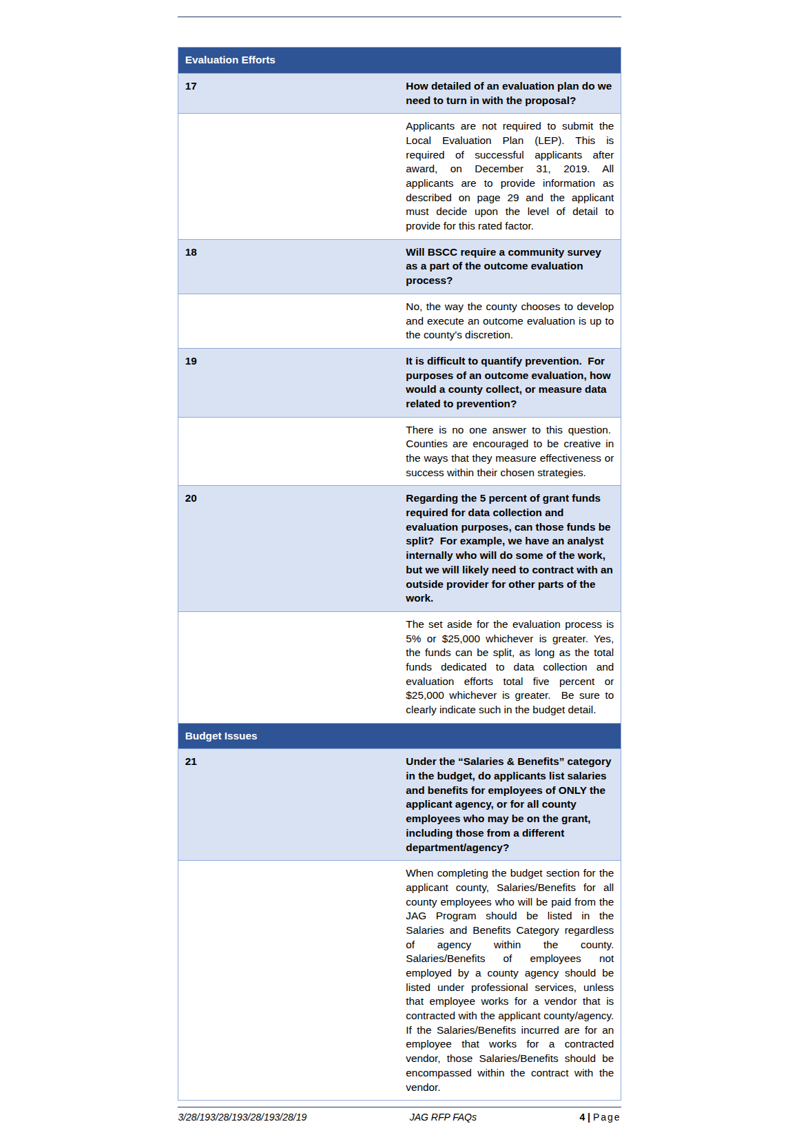| Evaluation Efforts |
| 17 | How detailed of an evaluation plan do we need to turn in with the proposal? |
| | Applicants are not required to submit the Local Evaluation Plan (LEP). This is required of successful applicants after award, on December 31, 2019. All applicants are to provide information as described on page 29 and the applicant must decide upon the level of detail to provide for this rated factor. |
| 18 | Will BSCC require a community survey as a part of the outcome evaluation process? |
| | No, the way the county chooses to develop and execute an outcome evaluation is up to the county’s discretion. |
| 19 | It is difficult to quantify prevention. For purposes of an outcome evaluation, how would a county collect, or measure data related to prevention? |
| | There is no one answer to this question. Counties are encouraged to be creative in the ways that they measure effectiveness or success within their chosen strategies. |
| 20 | Regarding the 5 percent of grant funds required for data collection and evaluation purposes, can those funds be split? For example, we have an analyst internally who will do some of the work, but we will likely need to contract with an outside provider for other parts of the work. |
| | The set aside for the evaluation process is 5% or $25,000 whichever is greater. Yes, the funds can be split, as long as the total funds dedicated to data collection and evaluation efforts total five percent or $25,000 whichever is greater. Be sure to clearly indicate such in the budget detail. |
| Budget Issues |
| 21 | Under the “Salaries & Benefits” category in the budget, do applicants list salaries and benefits for employees of ONLY the applicant agency, or for all county employees who may be on the grant, including those from a different department/agency? |
| | When completing the budget section for the applicant county, Salaries/Benefits for all county employees who will be paid from the JAG Program should be listed in the Salaries and Benefits Category regardless of agency within the county. Salaries/Benefits of employees not employed by a county agency should be listed under professional services, unless that employee works for a vendor that is contracted with the applicant county/agency. If the Salaries/Benefits incurred are for an employee that works for a contracted vendor, those Salaries/Benefits should be encompassed within the contract with the vendor. |
3/28/193/28/193/28/193/28/19
JAG RFP FAQs
4 | Page